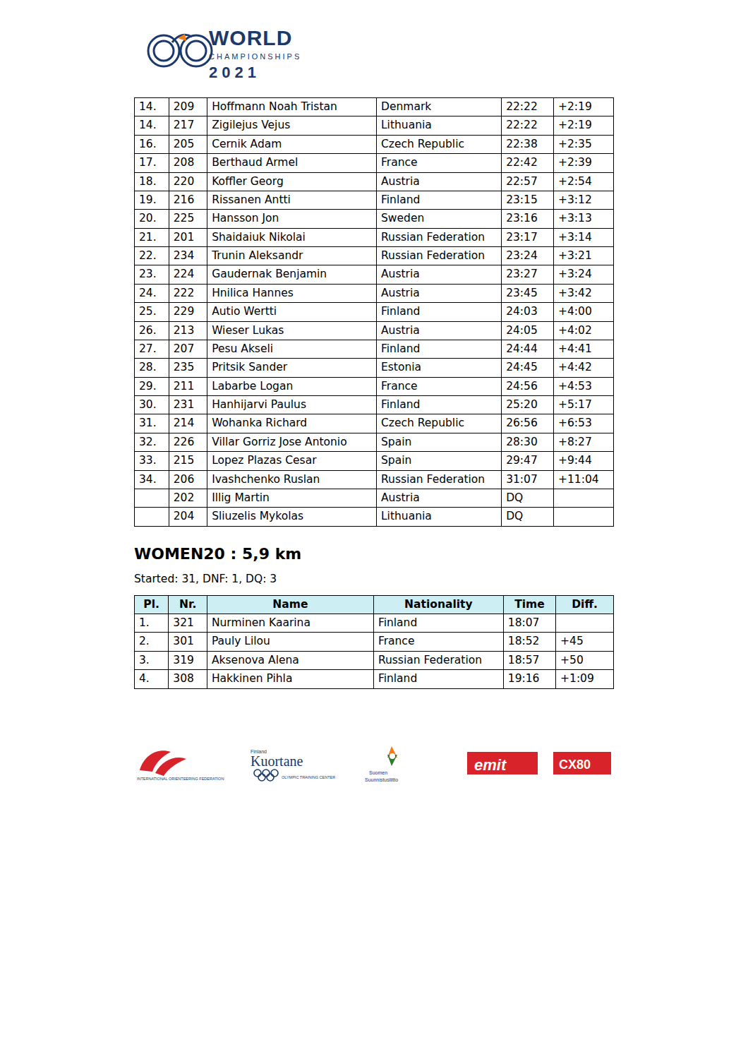WORLD CHAMPIONSHIPS 2021
| 14. | 209 | Hoffmann Noah Tristan | Denmark | 22:22 | +2:19 |
| 14. | 217 | Zigilejus Vejus | Lithuania | 22:22 | +2:19 |
| 16. | 205 | Cernik Adam | Czech Republic | 22:38 | +2:35 |
| 17. | 208 | Berthaud Armel | France | 22:42 | +2:39 |
| 18. | 220 | Koffler Georg | Austria | 22:57 | +2:54 |
| 19. | 216 | Rissanen Antti | Finland | 23:15 | +3:12 |
| 20. | 225 | Hansson Jon | Sweden | 23:16 | +3:13 |
| 21. | 201 | Shaidaiuk Nikolai | Russian Federation | 23:17 | +3:14 |
| 22. | 234 | Trunin Aleksandr | Russian Federation | 23:24 | +3:21 |
| 23. | 224 | Gaudernak Benjamin | Austria | 23:27 | +3:24 |
| 24. | 222 | Hnilica Hannes | Austria | 23:45 | +3:42 |
| 25. | 229 | Autio Wertti | Finland | 24:03 | +4:00 |
| 26. | 213 | Wieser Lukas | Austria | 24:05 | +4:02 |
| 27. | 207 | Pesu Akseli | Finland | 24:44 | +4:41 |
| 28. | 235 | Pritsik Sander | Estonia | 24:45 | +4:42 |
| 29. | 211 | Labarbe Logan | France | 24:56 | +4:53 |
| 30. | 231 | Hanhijarvi Paulus | Finland | 25:20 | +5:17 |
| 31. | 214 | Wohanka Richard | Czech Republic | 26:56 | +6:53 |
| 32. | 226 | Villar Gorriz Jose Antonio | Spain | 28:30 | +8:27 |
| 33. | 215 | Lopez Plazas Cesar | Spain | 29:47 | +9:44 |
| 34. | 206 | Ivashchenko Ruslan | Russian Federation | 31:07 | +11:04 |
| | 202 | Illig Martin | Austria | DQ | |
| | 204 | Sliuzelis Mykolas | Lithuania | DQ | |
WOMEN20 : 5,9 km
Started: 31, DNF: 1, DQ: 3
| Pl. | Nr. | Name | Nationality | Time | Diff. |
| --- | --- | --- | --- | --- | --- |
| 1. | 321 | Nurminen Kaarina | Finland | 18:07 | |
| 2. | 301 | Pauly Lilou | France | 18:52 | +45 |
| 3. | 319 | Aksenova Alena | Russian Federation | 18:57 | +50 |
| 4. | 308 | Hakkinen Pihla | Finland | 19:16 | +1:09 |
INTERNATIONAL ORIENTEERING FEDERATION
Finland Kuortane OLYMPIC TRAINING CENTER
Suomen Suunnistusliitto
emit
CX80